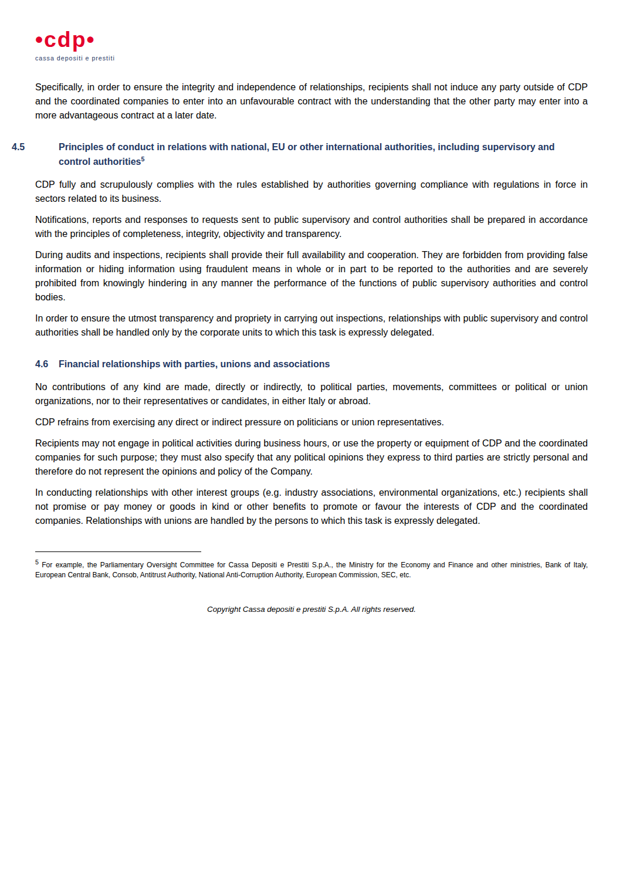•cdp•
cassa depositi e prestiti
Specifically, in order to ensure the integrity and independence of relationships, recipients shall not induce any party outside of CDP and the coordinated companies to enter into an unfavourable contract with the understanding that the other party may enter into a more advantageous contract at a later date.
4.5 Principles of conduct in relations with national, EU or other international authorities, including supervisory and control authorities5
CDP fully and scrupulously complies with the rules established by authorities governing compliance with regulations in force in sectors related to its business.
Notifications, reports and responses to requests sent to public supervisory and control authorities shall be prepared in accordance with the principles of completeness, integrity, objectivity and transparency.
During audits and inspections, recipients shall provide their full availability and cooperation. They are forbidden from providing false information or hiding information using fraudulent means in whole or in part to be reported to the authorities and are severely prohibited from knowingly hindering in any manner the performance of the functions of public supervisory authorities and control bodies.
In order to ensure the utmost transparency and propriety in carrying out inspections, relationships with public supervisory and control authorities shall be handled only by the corporate units to which this task is expressly delegated.
4.6 Financial relationships with parties, unions and associations
No contributions of any kind are made, directly or indirectly, to political parties, movements, committees or political or union organizations, nor to their representatives or candidates, in either Italy or abroad.
CDP refrains from exercising any direct or indirect pressure on politicians or union representatives.
Recipients may not engage in political activities during business hours, or use the property or equipment of CDP and the coordinated companies for such purpose; they must also specify that any political opinions they express to third parties are strictly personal and therefore do not represent the opinions and policy of the Company.
In conducting relationships with other interest groups (e.g. industry associations, environmental organizations, etc.) recipients shall not promise or pay money or goods in kind or other benefits to promote or favour the interests of CDP and the coordinated companies. Relationships with unions are handled by the persons to which this task is expressly delegated.
5 For example, the Parliamentary Oversight Committee for Cassa Depositi e Prestiti S.p.A., the Ministry for the Economy and Finance and other ministries, Bank of Italy, European Central Bank, Consob, Antitrust Authority, National Anti-Corruption Authority, European Commission, SEC, etc.
Copyright Cassa depositi e prestiti S.p.A. All rights reserved.